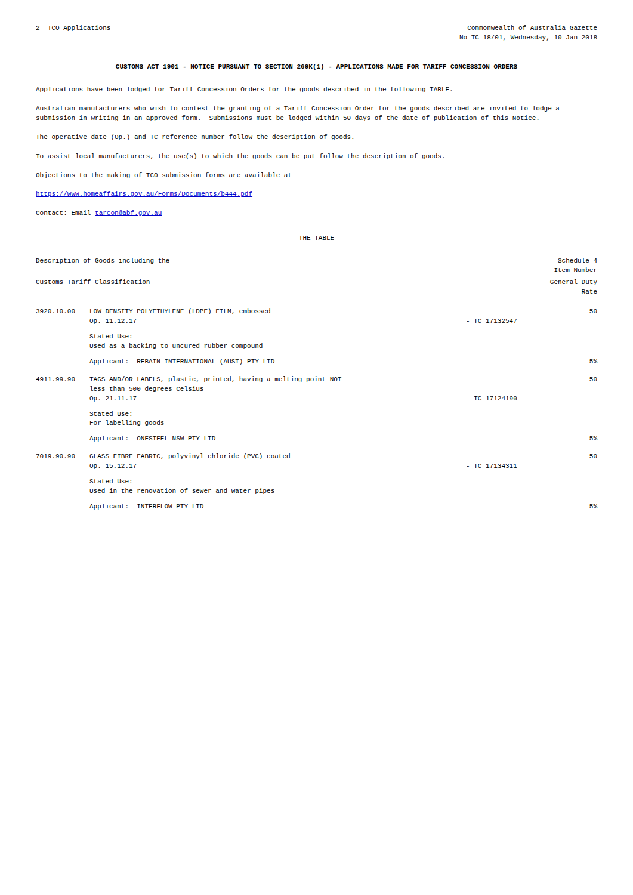2 TCO Applications
Commonwealth of Australia Gazette
No TC 18/01, Wednesday, 10 Jan 2018
CUSTOMS ACT 1901 - NOTICE PURSUANT TO SECTION 269K(1) - APPLICATIONS MADE FOR TARIFF CONCESSION ORDERS
Applications have been lodged for Tariff Concession Orders for the goods described in the following TABLE.
Australian manufacturers who wish to contest the granting of a Tariff Concession Order for the goods described are invited to lodge a submission in writing in an approved form. Submissions must be lodged within 50 days of the date of publication of this Notice.
The operative date (Op.) and TC reference number follow the description of goods.
To assist local manufacturers, the use(s) to which the goods can be put follow the description of goods.
Objections to the making of TCO submission forms are available at
https://www.homeaffairs.gov.au/Forms/Documents/b444.pdf
Contact: Email tarcon@abf.gov.au
THE TABLE
| Description of Goods including the | Schedule 4 Item Number |
| --- | --- |
| Customs Tariff Classification | General Duty Rate |
| 3920.10.00 | LOW DENSITY POLYETHYLENE (LDPE) FILM, embossed | | 50 |
| | Op. 11.12.17 | - TC 17132547 | |
| | Stated Use: | | |
| | Used as a backing to uncured rubber compound | | |
| | Applicant: REBAIN INTERNATIONAL (AUST) PTY LTD | | 5% |
| 4911.99.90 | TAGS AND/OR LABELS, plastic, printed, having a melting point NOT | | 50 |
| | less than 500 degrees Celsius | | |
| | Op. 21.11.17 | - TC 17124190 | |
| | Stated Use: | | |
| | For labelling goods | | |
| | Applicant: ONESTEEL NSW PTY LTD | | 5% |
| 7019.90.90 | GLASS FIBRE FABRIC, polyvinyl chloride (PVC) coated | | 50 |
| | Op. 15.12.17 | - TC 17134311 | |
| | Stated Use: | | |
| | Used in the renovation of sewer and water pipes | | |
| | Applicant: INTERFLOW PTY LTD | | 5% |